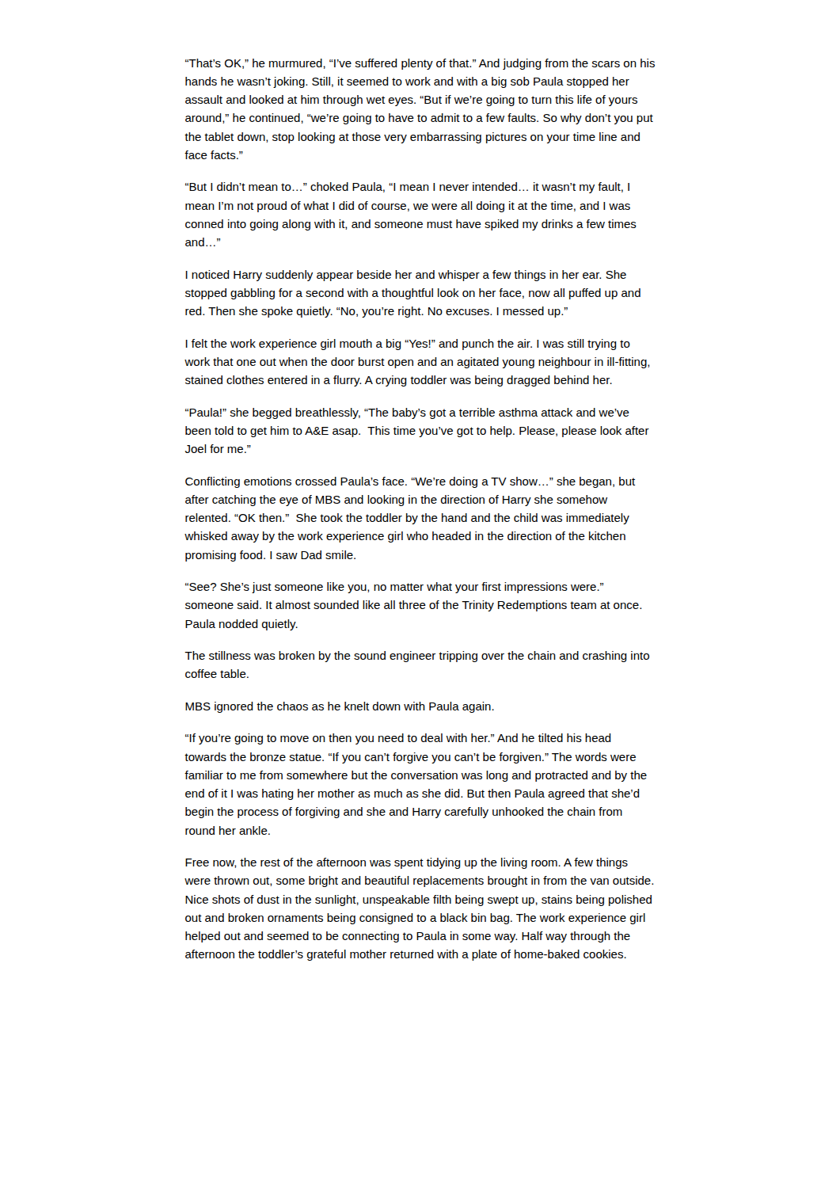“That’s OK,” he murmured, “I’ve suffered plenty of that.” And judging from the scars on his hands he wasn’t joking. Still, it seemed to work and with a big sob Paula stopped her assault and looked at him through wet eyes. “But if we’re going to turn this life of yours around,” he continued, “we’re going to have to admit to a few faults. So why don’t you put the tablet down, stop looking at those very embarrassing pictures on your time line and face facts.”
“But I didn’t mean to…” choked Paula, “I mean I never intended… it wasn’t my fault, I mean I’m not proud of what I did of course, we were all doing it at the time, and I was conned into going along with it, and someone must have spiked my drinks a few times and…”
I noticed Harry suddenly appear beside her and whisper a few things in her ear. She stopped gabbling for a second with a thoughtful look on her face, now all puffed up and red. Then she spoke quietly. “No, you’re right. No excuses. I messed up.”
I felt the work experience girl mouth a big “Yes!” and punch the air. I was still trying to work that one out when the door burst open and an agitated young neighbour in ill-fitting, stained clothes entered in a flurry. A crying toddler was being dragged behind her.
“Paula!” she begged breathlessly, “The baby’s got a terrible asthma attack and we’ve been told to get him to A&E asap. This time you’ve got to help. Please, please look after Joel for me.”
Conflicting emotions crossed Paula’s face. “We’re doing a TV show…” she began, but after catching the eye of MBS and looking in the direction of Harry she somehow relented. “OK then.” She took the toddler by the hand and the child was immediately whisked away by the work experience girl who headed in the direction of the kitchen promising food. I saw Dad smile.
“See? She’s just someone like you, no matter what your first impressions were.” someone said. It almost sounded like all three of the Trinity Redemptions team at once. Paula nodded quietly.
The stillness was broken by the sound engineer tripping over the chain and crashing into coffee table.
MBS ignored the chaos as he knelt down with Paula again.
“If you’re going to move on then you need to deal with her.” And he tilted his head towards the bronze statue. “If you can’t forgive you can’t be forgiven.” The words were familiar to me from somewhere but the conversation was long and protracted and by the end of it I was hating her mother as much as she did. But then Paula agreed that she’d begin the process of forgiving and she and Harry carefully unhooked the chain from round her ankle.
Free now, the rest of the afternoon was spent tidying up the living room. A few things were thrown out, some bright and beautiful replacements brought in from the van outside. Nice shots of dust in the sunlight, unspeakable filth being swept up, stains being polished out and broken ornaments being consigned to a black bin bag. The work experience girl helped out and seemed to be connecting to Paula in some way. Half way through the afternoon the toddler’s grateful mother returned with a plate of home-baked cookies.